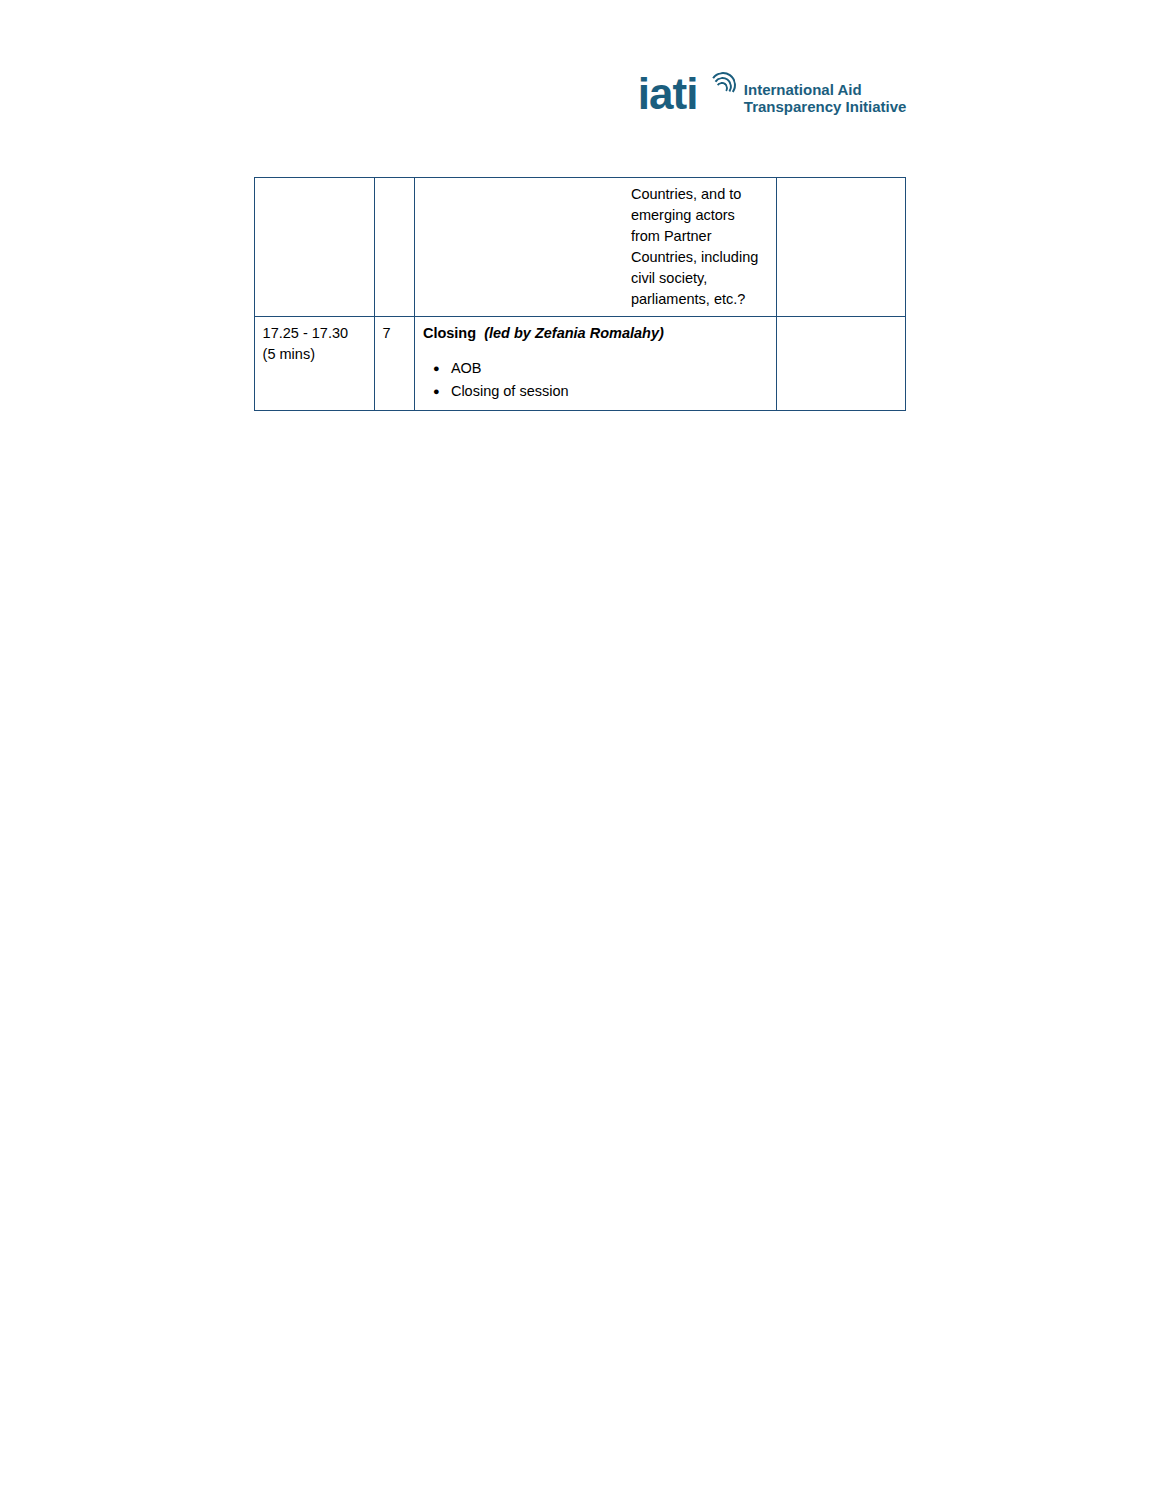iati
International Aid
Transparency Initiative
| | | Countries, and to emerging actors from Partner Countries, including civil society, parliaments, etc.? | |
| 17.25 - 17.30 (5 mins) | 7 | Closing (led by Zefania Romalahy) AOB Closing of session | |